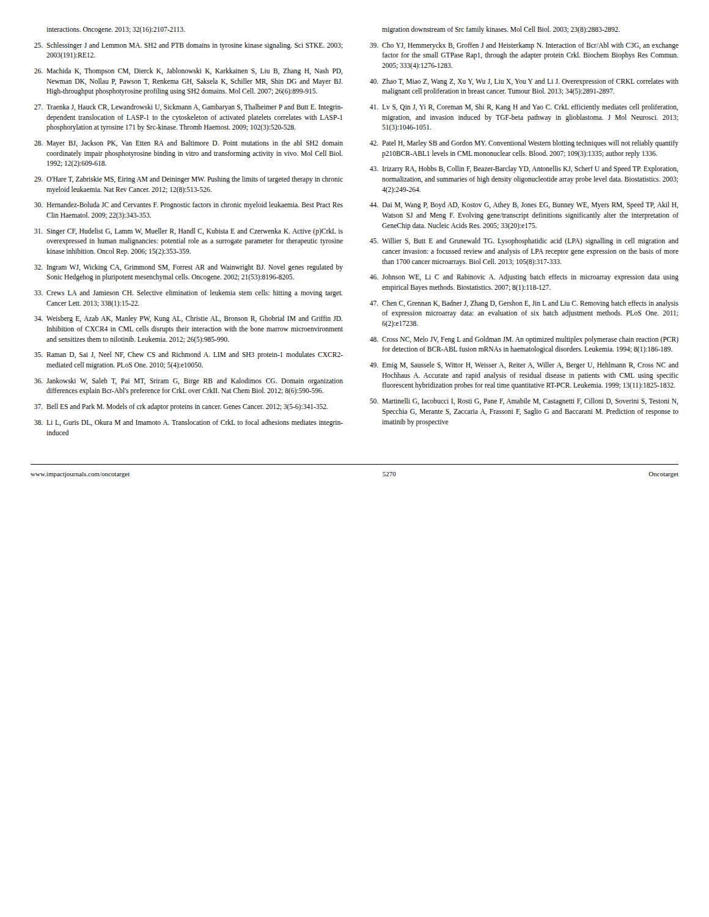interactions. Oncogene. 2013; 32(16):2107-2113.
25. Schlessinger J and Lemmon MA. SH2 and PTB domains in tyrosine kinase signaling. Sci STKE. 2003; 2003(191):RE12.
26. Machida K, Thompson CM, Dierck K, Jablonowski K, Karkkainen S, Liu B, Zhang H, Nash PD, Newman DK, Nollau P, Pawson T, Renkema GH, Saksela K, Schiller MR, Shin DG and Mayer BJ. High-throughput phosphotyrosine profiling using SH2 domains. Mol Cell. 2007; 26(6):899-915.
27. Traenka J, Hauck CR, Lewandrowski U, Sickmann A, Gambaryan S, Thalheimer P and Butt E. Integrin-dependent translocation of LASP-1 to the cytoskeleton of activated platelets correlates with LASP-1 phosphorylation at tyrosine 171 by Src-kinase. Thromb Haemost. 2009; 102(3):520-528.
28. Mayer BJ, Jackson PK, Van Etten RA and Baltimore D. Point mutations in the abl SH2 domain coordinately impair phosphotyrosine binding in vitro and transforming activity in vivo. Mol Cell Biol. 1992; 12(2):609-618.
29. O'Hare T, Zabriskie MS, Eiring AM and Deininger MW. Pushing the limits of targeted therapy in chronic myeloid leukaemia. Nat Rev Cancer. 2012; 12(8):513-526.
30. Hernandez-Boluda JC and Cervantes F. Prognostic factors in chronic myeloid leukaemia. Best Pract Res Clin Haematol. 2009; 22(3):343-353.
31. Singer CF, Hudelist G, Lamm W, Mueller R, Handl C, Kubista E and Czerwenka K. Active (p)CrkL is overexpressed in human malignancies: potential role as a surrogate parameter for therapeutic tyrosine kinase inhibition. Oncol Rep. 2006; 15(2):353-359.
32. Ingram WJ, Wicking CA, Grimmond SM, Forrest AR and Wainwright BJ. Novel genes regulated by Sonic Hedgehog in pluripotent mesenchymal cells. Oncogene. 2002; 21(53):8196-8205.
33. Crews LA and Jamieson CH. Selective elimination of leukemia stem cells: hitting a moving target. Cancer Lett. 2013; 338(1):15-22.
34. Weisberg E, Azab AK, Manley PW, Kung AL, Christie AL, Bronson R, Ghobrial IM and Griffin JD. Inhibition of CXCR4 in CML cells disrupts their interaction with the bone marrow microenvironment and sensitizes them to nilotinib. Leukemia. 2012; 26(5):985-990.
35. Raman D, Sai J, Neel NF, Chew CS and Richmond A. LIM and SH3 protein-1 modulates CXCR2-mediated cell migration. PLoS One. 2010; 5(4):e10050.
36. Jankowski W, Saleh T, Pai MT, Sriram G, Birge RB and Kalodimos CG. Domain organization differences explain Bcr-Abl's preference for CrkL over CrkII. Nat Chem Biol. 2012; 8(6):590-596.
37. Bell ES and Park M. Models of crk adaptor proteins in cancer. Genes Cancer. 2012; 3(5-6):341-352.
38. Li L, Guris DL, Okura M and Imamoto A. Translocation of CrkL to focal adhesions mediates integrin-induced
migration downstream of Src family kinases. Mol Cell Biol. 2003; 23(8):2883-2892.
39. Cho YJ, Hemmeryckx B, Groffen J and Heisterkamp N. Interaction of Bcr/Abl with C3G, an exchange factor for the small GTPase Rap1, through the adapter protein Crkl. Biochem Biophys Res Commun. 2005; 333(4):1276-1283.
40. Zhao T, Miao Z, Wang Z, Xu Y, Wu J, Liu X, You Y and Li J. Overexpression of CRKL correlates with malignant cell proliferation in breast cancer. Tumour Biol. 2013; 34(5):2891-2897.
41. Lv S, Qin J, Yi R, Coreman M, Shi R, Kang H and Yao C. CrkL efficiently mediates cell proliferation, migration, and invasion induced by TGF-beta pathway in glioblastoma. J Mol Neurosci. 2013; 51(3):1046-1051.
42. Patel H, Marley SB and Gordon MY. Conventional Western blotting techniques will not reliably quantify p210BCR-ABL1 levels in CML mononuclear cells. Blood. 2007; 109(3):1335; author reply 1336.
43. Irizarry RA, Hobbs B, Collin F, Beazer-Barclay YD, Antonellis KJ, Scherf U and Speed TP. Exploration, normalization, and summaries of high density oligonucleotide array probe level data. Biostatistics. 2003; 4(2):249-264.
44. Dai M, Wang P, Boyd AD, Kostov G, Athey B, Jones EG, Bunney WE, Myers RM, Speed TP, Akil H, Watson SJ and Meng F. Evolving gene/transcript definitions significantly alter the interpretation of GeneChip data. Nucleic Acids Res. 2005; 33(20):e175.
45. Willier S, Butt E and Grunewald TG. Lysophosphatidic acid (LPA) signalling in cell migration and cancer invasion: a focussed review and analysis of LPA receptor gene expression on the basis of more than 1700 cancer microarrays. Biol Cell. 2013; 105(8):317-333.
46. Johnson WE, Li C and Rabinovic A. Adjusting batch effects in microarray expression data using empirical Bayes methods. Biostatistics. 2007; 8(1):118-127.
47. Chen C, Grennan K, Badner J, Zhang D, Gershon E, Jin L and Liu C. Removing batch effects in analysis of expression microarray data: an evaluation of six batch adjustment methods. PLoS One. 2011; 6(2):e17238.
48. Cross NC, Melo JV, Feng L and Goldman JM. An optimized multiplex polymerase chain reaction (PCR) for detection of BCR-ABL fusion mRNAs in haematological disorders. Leukemia. 1994; 8(1):186-189.
49. Emig M, Saussele S, Wittor H, Weisser A, Reiter A, Willer A, Berger U, Hehlmann R, Cross NC and Hochhaus A. Accurate and rapid analysis of residual disease in patients with CML using specific fluorescent hybridization probes for real time quantitative RT-PCR. Leukemia. 1999; 13(11):1825-1832.
50. Martinelli G, Iacobucci I, Rosti G, Pane F, Amabile M, Castagnetti F, Cilloni D, Soverini S, Testoni N, Specchia G, Merante S, Zaccaria A, Frassoni F, Saglio G and Baccarani M. Prediction of response to imatinib by prospective
www.impactjournals.com/oncotarget
5270
Oncotarget